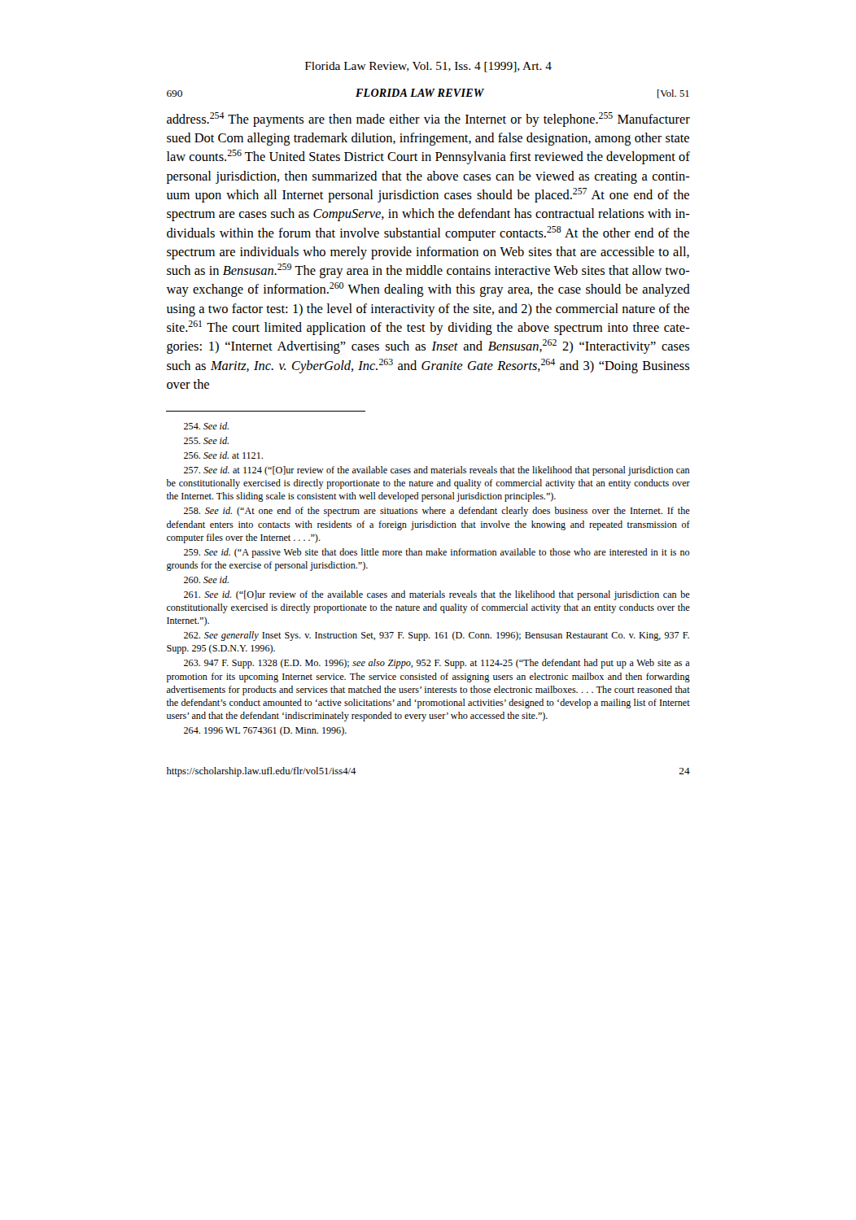Florida Law Review, Vol. 51, Iss. 4 [1999], Art. 4
690 FLORIDA LAW REVIEW [Vol. 51
address.254 The payments are then made either via the Internet or by telephone.255 Manufacturer sued Dot Com alleging trademark dilution, infringement, and false designation, among other state law counts.256 The United States District Court in Pennsylvania first reviewed the development of personal jurisdiction, then summarized that the above cases can be viewed as creating a continuum upon which all Internet personal jurisdiction cases should be placed.257 At one end of the spectrum are cases such as CompuServe, in which the defendant has contractual relations with individuals within the forum that involve substantial computer contacts.258 At the other end of the spectrum are individuals who merely provide information on Web sites that are accessible to all, such as in Bensusan.259 The gray area in the middle contains interactive Web sites that allow two-way exchange of information.260 When dealing with this gray area, the case should be analyzed using a two factor test: 1) the level of interactivity of the site, and 2) the commercial nature of the site.261 The court limited application of the test by dividing the above spectrum into three categories: 1) “Internet Advertising” cases such as Inset and Bensusan,262 2) “Interactivity” cases such as Maritz, Inc. v. CyberGold, Inc.263 and Granite Gate Resorts,264 and 3) “Doing Business over the
254. See id.
255. See id.
256. See id. at 1121.
257. See id. at 1124 (“[O]ur review of the available cases and materials reveals that the likelihood that personal jurisdiction can be constitutionally exercised is directly proportionate to the nature and quality of commercial activity that an entity conducts over the Internet. This sliding scale is consistent with well developed personal jurisdiction principles.”).
258. See id. (“At one end of the spectrum are situations where a defendant clearly does business over the Internet. If the defendant enters into contacts with residents of a foreign jurisdiction that involve the knowing and repeated transmission of computer files over the Internet . . . .”).
259. See id. (“A passive Web site that does little more than make information available to those who are interested in it is no grounds for the exercise of personal jurisdiction.”).
260. See id.
261. See id. (“[O]ur review of the available cases and materials reveals that the likelihood that personal jurisdiction can be constitutionally exercised is directly proportionate to the nature and quality of commercial activity that an entity conducts over the Internet.”).
262. See generally Inset Sys. v. Instruction Set, 937 F. Supp. 161 (D. Conn. 1996); Bensusan Restaurant Co. v. King, 937 F. Supp. 295 (S.D.N.Y. 1996).
263. 947 F. Supp. 1328 (E.D. Mo. 1996); see also Zippo, 952 F. Supp. at 1124-25 (“The defendant had put up a Web site as a promotion for its upcoming Internet service. The service consisted of assigning users an electronic mailbox and then forwarding advertisements for products and services that matched the users’ interests to those electronic mailboxes. . . . The court reasoned that the defendant’s conduct amounted to ‘active solicitations’ and ‘promotional activities’ designed to ‘develop a mailing list of Internet users’ and that the defendant ‘indiscriminately responded to every user’ who accessed the site.”).
264. 1996 WL 7674361 (D. Minn. 1996).
https://scholarship.law.ufl.edu/flr/vol51/iss4/4 24